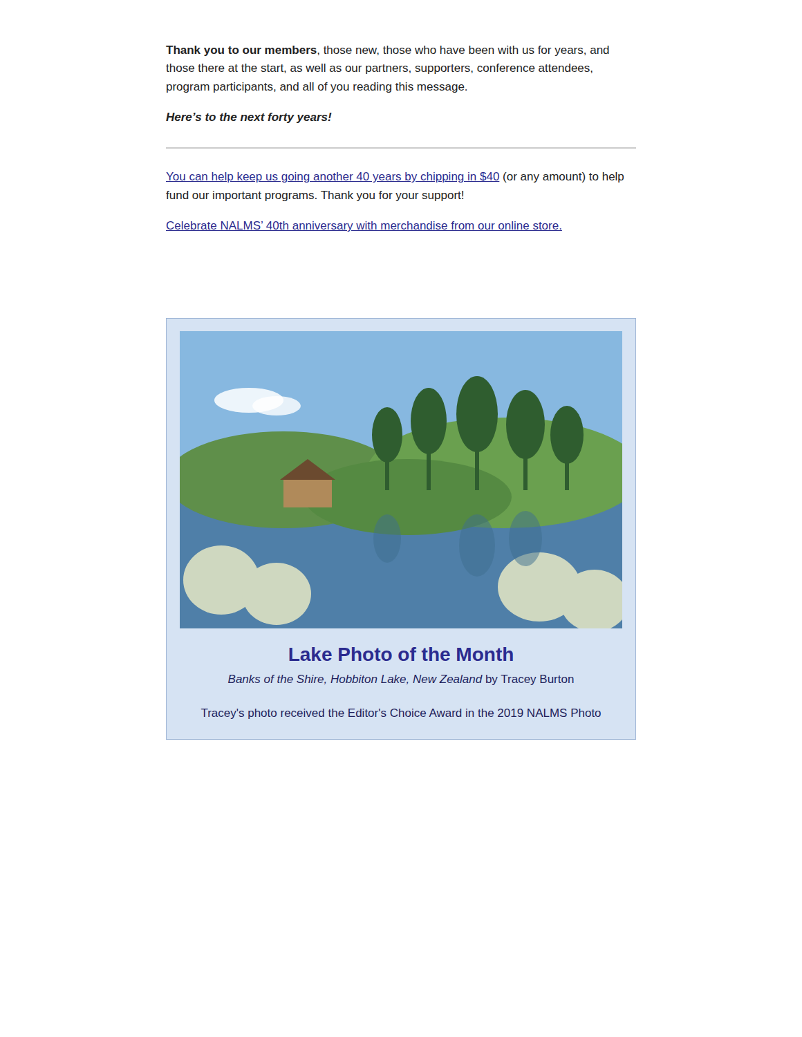Thank you to our members, those new, those who have been with us for years, and those there at the start, as well as our partners, supporters, conference attendees, program participants, and all of you reading this message.
Here’s to the next forty years!
You can help keep us going another 40 years by chipping in $40 (or any amount) to help fund our important programs. Thank you for your support!
Celebrate NALMS’ 40th anniversary with merchandise from our online store.
Lake Photo of the Month
Banks of the Shire, Hobbiton Lake, New Zealand by Tracey Burton
Tracey's photo received the Editor's Choice Award in the 2019 NALMS Photo